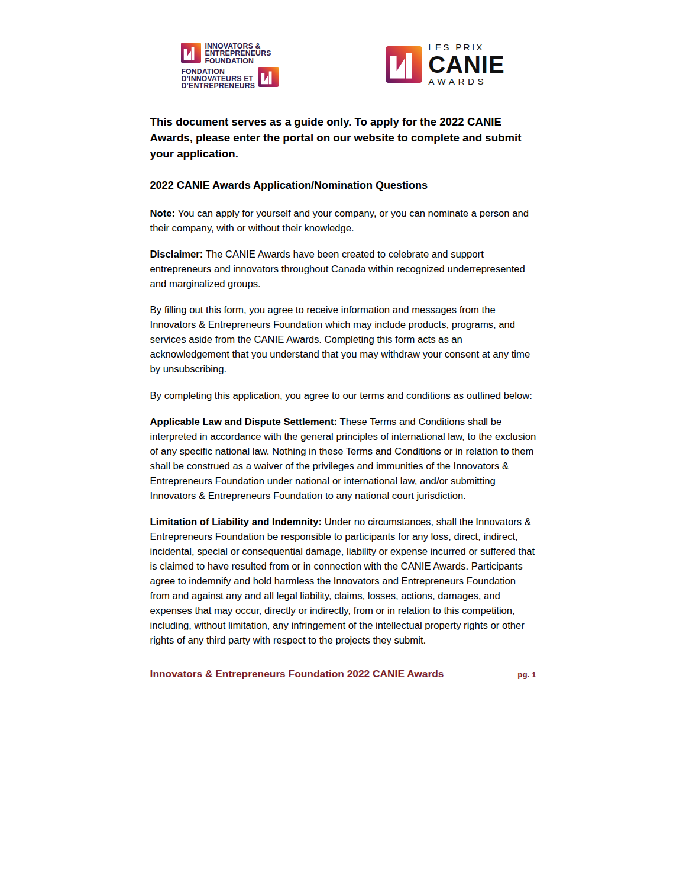INNOVATORS &
ENTREPRENEURS
FOUNDATION
FONDATION
D’INNOVATEURS ET
D’ENTREPRENEURS
LES PRIX
CANIE
AWARDS
This document serves as a guide only. To apply for the 2022 CANIE Awards, please enter the portal on our website to complete and submit your application.
2022 CANIE Awards Application/Nomination Questions
Note: You can apply for yourself and your company, or you can nominate a person and their company, with or without their knowledge.
Disclaimer: The CANIE Awards have been created to celebrate and support entrepreneurs and innovators throughout Canada within recognized underrepresented and marginalized groups.
By filling out this form, you agree to receive information and messages from the Innovators & Entrepreneurs Foundation which may include products, programs, and services aside from the CANIE Awards. Completing this form acts as an acknowledgement that you understand that you may withdraw your consent at any time by unsubscribing.
By completing this application, you agree to our terms and conditions as outlined below:
Applicable Law and Dispute Settlement: These Terms and Conditions shall be interpreted in accordance with the general principles of international law, to the exclusion of any specific national law. Nothing in these Terms and Conditions or in relation to them shall be construed as a waiver of the privileges and immunities of the Innovators & Entrepreneurs Foundation under national or international law, and/or submitting Innovators & Entrepreneurs Foundation to any national court jurisdiction.
Limitation of Liability and Indemnity: Under no circumstances, shall the Innovators & Entrepreneurs Foundation be responsible to participants for any loss, direct, indirect, incidental, special or consequential damage, liability or expense incurred or suffered that is claimed to have resulted from or in connection with the CANIE Awards. Participants agree to indemnify and hold harmless the Innovators and Entrepreneurs Foundation from and against any and all legal liability, claims, losses, actions, damages, and expenses that may occur, directly or indirectly, from or in relation to this competition, including, without limitation, any infringement of the intellectual property rights or other rights of any third party with respect to the projects they submit.
Innovators & Entrepreneurs Foundation 2022 CANIE Awards
pg. 1